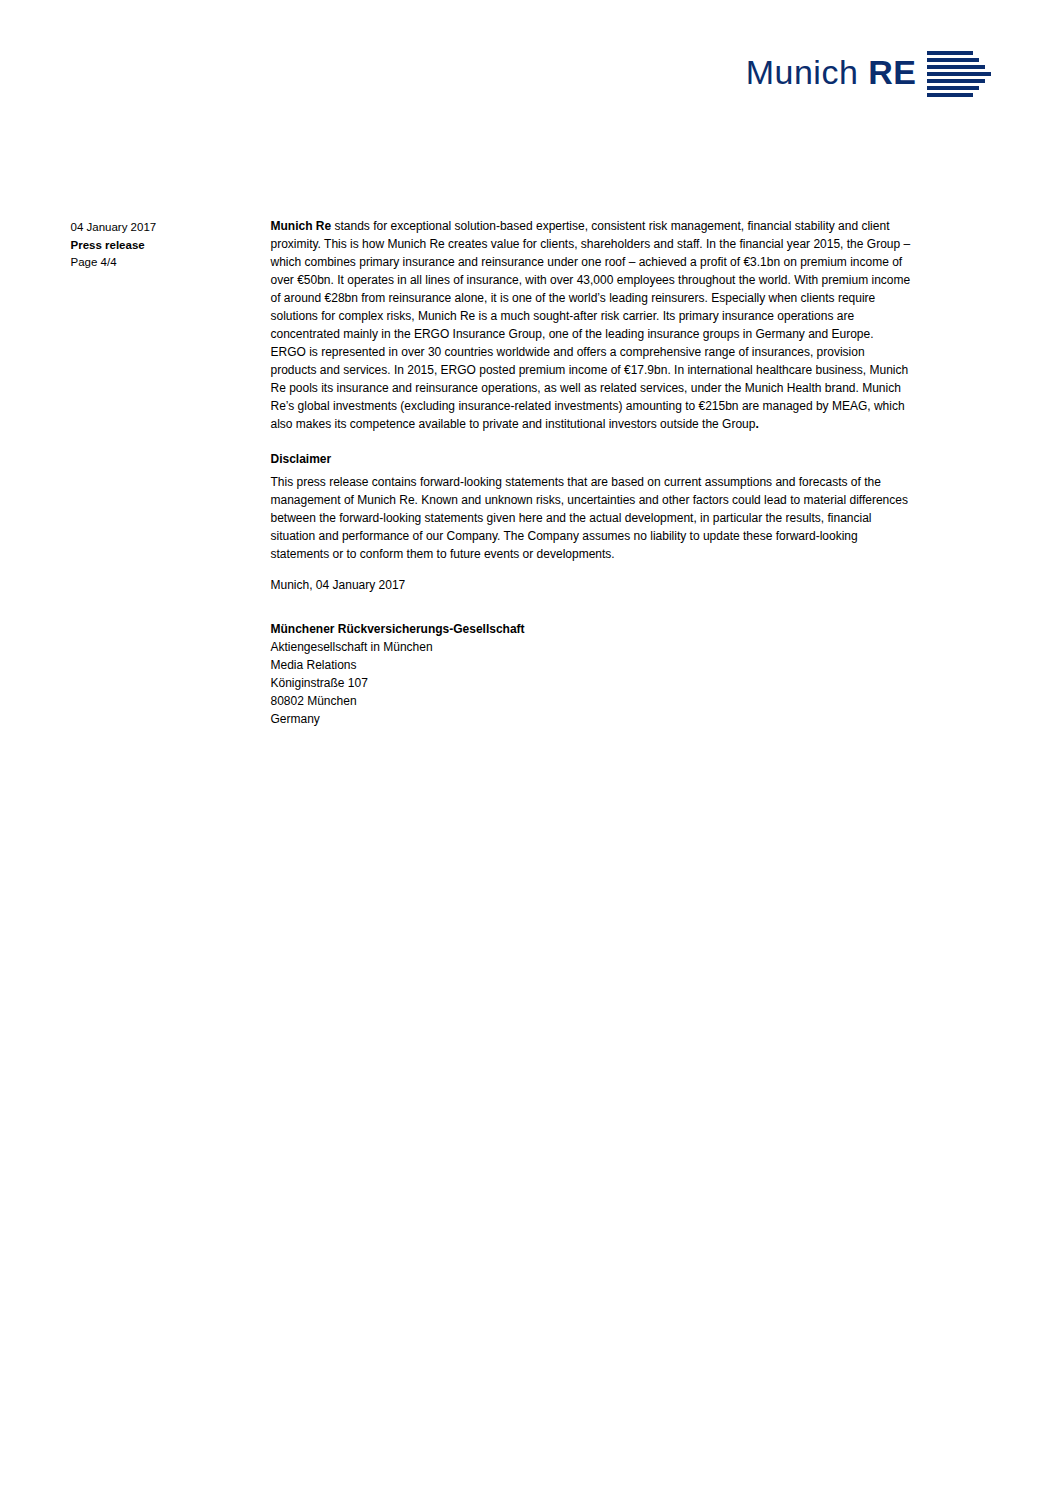Munich RE
04 January 2017
Press release
Page 4/4
Munich Re stands for exceptional solution-based expertise, consistent risk management, financial stability and client proximity. This is how Munich Re creates value for clients, shareholders and staff. In the financial year 2015, the Group – which combines primary insurance and reinsurance under one roof – achieved a profit of €3.1bn on premium income of over €50bn. It operates in all lines of insurance, with over 43,000 employees throughout the world. With premium income of around €28bn from reinsurance alone, it is one of the world’s leading reinsurers. Especially when clients require solutions for complex risks, Munich Re is a much sought-after risk carrier. Its primary insurance operations are concentrated mainly in the ERGO Insurance Group, one of the leading insurance groups in Germany and Europe. ERGO is represented in over 30 countries worldwide and offers a comprehensive range of insurances, provision products and services. In 2015, ERGO posted premium income of €17.9bn. In international healthcare business, Munich Re pools its insurance and reinsurance operations, as well as related services, under the Munich Health brand. Munich Re’s global investments (excluding insurance-related investments) amounting to €215bn are managed by MEAG, which also makes its competence available to private and institutional investors outside the Group.
Disclaimer
This press release contains forward-looking statements that are based on current assumptions and forecasts of the management of Munich Re. Known and unknown risks, uncertainties and other factors could lead to material differences between the forward-looking statements given here and the actual development, in particular the results, financial situation and performance of our Company. The Company assumes no liability to update these forward-looking statements or to conform them to future events or developments.
Munich, 04 January 2017
Münchener Rückversicherungs-Gesellschaft
Aktiengesellschaft in München
Media Relations
Königinstraße 107
80802 München
Germany